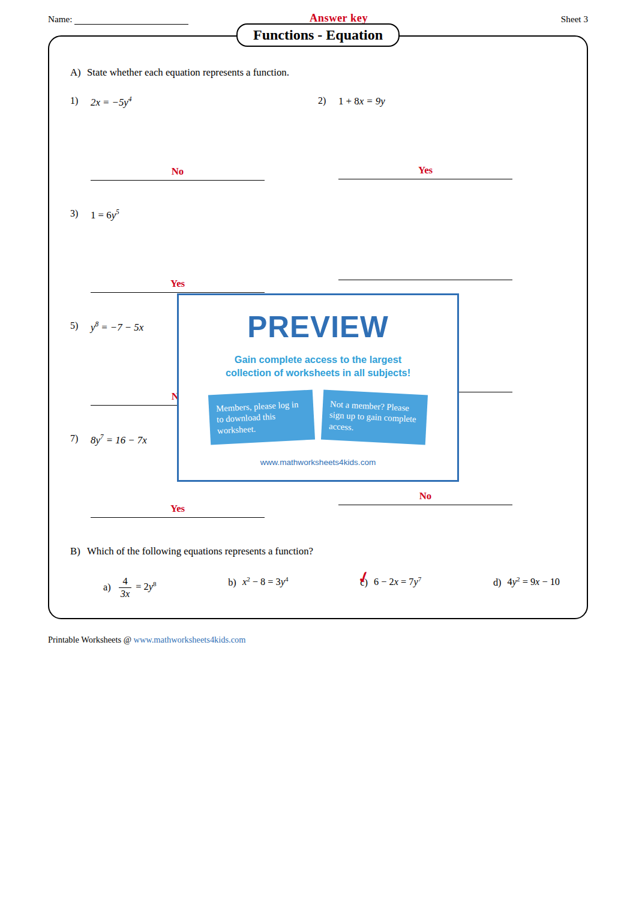Name:
Answer key
Sheet 3
Functions - Equation
A) State whether each equation represents a function.
1) 2x = −5y4
No
2) 1 + 8 x = 9y
Yes
3) 1 = 6 y5
Yes
5) y8 = −7 − 5x
No
7) 8y7 = 16 − 7x
Yes
No
PREVIEW
Gain complete access to the largest
collection of worksheets in all subjects!
Members, please log in to download this worksheet.
Not a member? Please sign up to gain complete access.
www.mathworksheets4kids.com
B) Which of the following equations represents a function?
a) 43x = 2y8
b) x2 − 8 = 3y4
✓ c) 6 − 2x = 7y7
d) 4y2 = 9x − 10
Printable Worksheets @ www.mathworksheets4kids.com